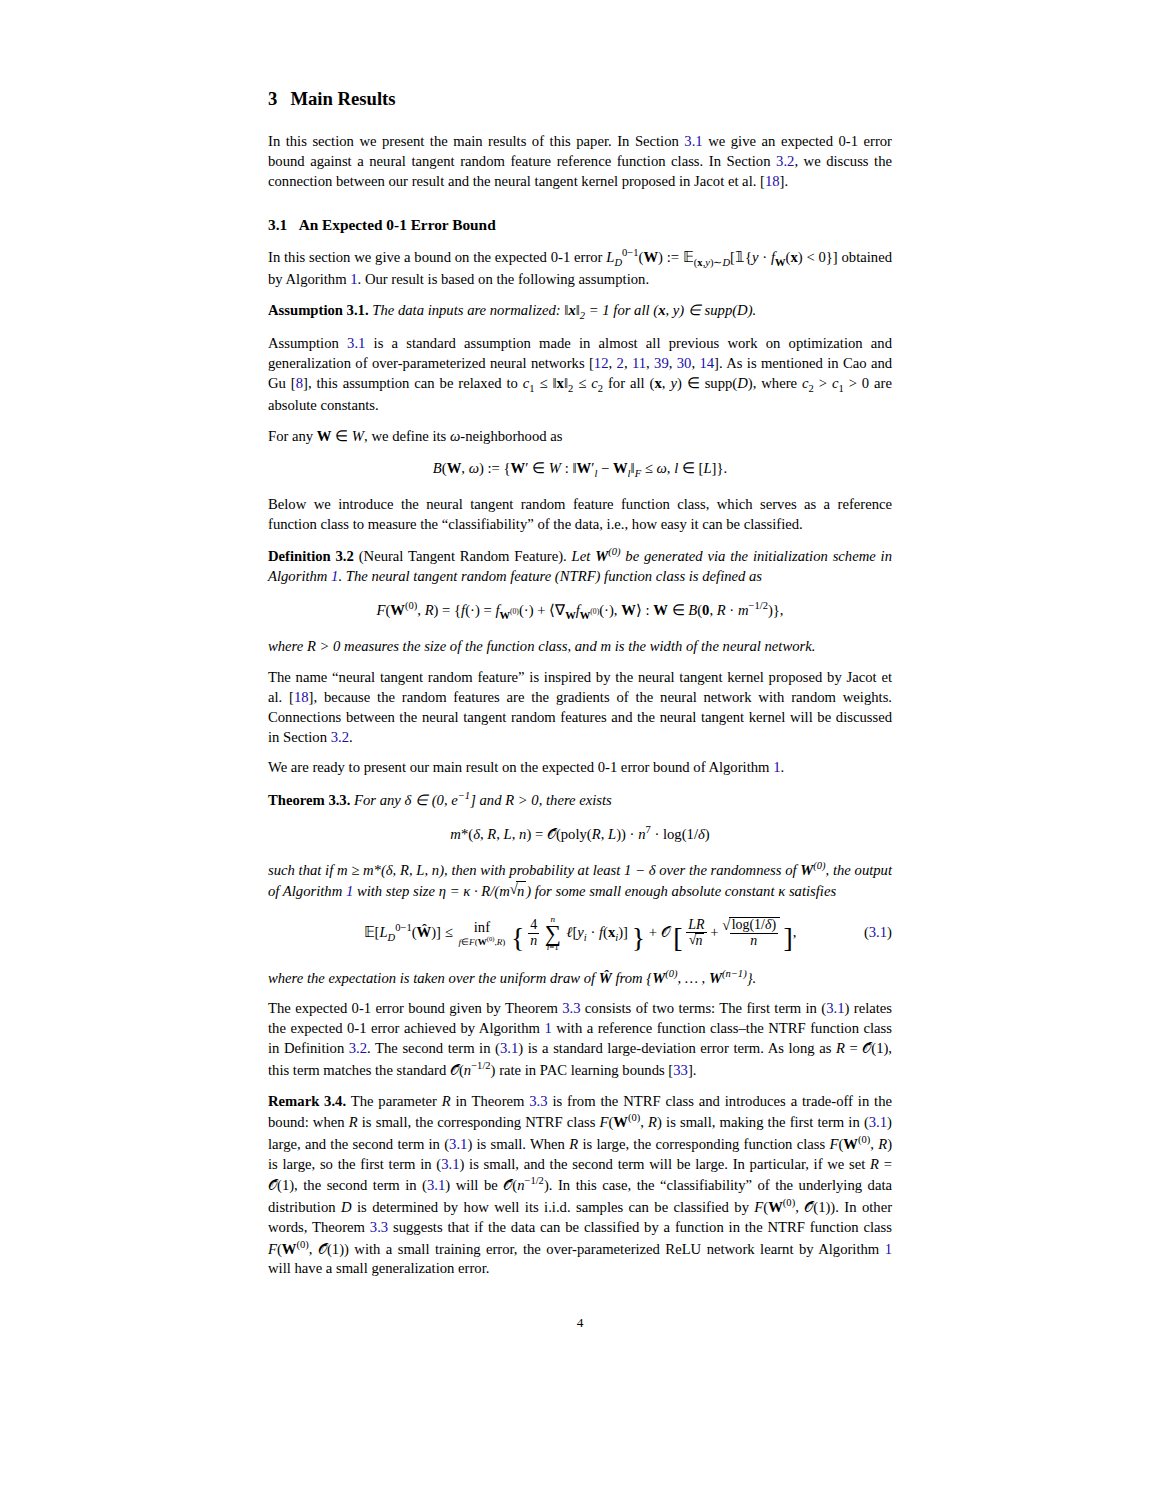3 Main Results
In this section we present the main results of this paper. In Section 3.1 we give an expected 0-1 error bound against a neural tangent random feature reference function class. In Section 3.2, we discuss the connection between our result and the neural tangent kernel proposed in Jacot et al. [18].
3.1 An Expected 0-1 Error Bound
In this section we give a bound on the expected 0-1 error LD0−1(W) := 𝔼(x,y)∼D[𝟙{y · fW(x) < 0}] obtained by Algorithm 1. Our result is based on the following assumption.
Assumption 3.1. The data inputs are normalized: ‖x‖2 = 1 for all (x, y) ∈ supp(D).
Assumption 3.1 is a standard assumption made in almost all previous work on optimization and generalization of over-parameterized neural networks [12, 2, 11, 39, 30, 14]. As is mentioned in Cao and Gu [8], this assumption can be relaxed to c1 ≤ ‖x‖2 ≤ c2 for all (x, y) ∈ supp(D), where c2 > c1 > 0 are absolute constants.
For any W ∈ W, we define its ω-neighborhood as
B(W, ω) := {W′ ∈ W : ‖W′l − Wl‖F ≤ ω, l ∈ [L]}.
Below we introduce the neural tangent random feature function class, which serves as a reference function class to measure the “classifiability” of the data, i.e., how easy it can be classified.
Definition 3.2 (Neural Tangent Random Feature). Let W(0) be generated via the initialization scheme in Algorithm 1. The neural tangent random feature (NTRF) function class is defined as
F(W(0), R) = {f(·) = fW(0)(·) + ⟨∇WfW(0)(·), W⟩ : W ∈ B(0, R · m−1/2)},
where R > 0 measures the size of the function class, and m is the width of the neural network.
The name “neural tangent random feature” is inspired by the neural tangent kernel proposed by Jacot et al. [18], because the random features are the gradients of the neural network with random weights. Connections between the neural tangent random features and the neural tangent kernel will be discussed in Section 3.2.
We are ready to present our main result on the expected 0-1 error bound of Algorithm 1.
Theorem 3.3. For any δ ∈ (0, e−1] and R > 0, there exists
m*(δ, R, L, n) = 𝒪̃(poly(R, L)) · n7 · log(1/δ)
such that if m ≥ m*(δ, R, L, n), then with probability at least 1 − δ over the randomness of W(0), the output of Algorithm 1 with step size η = κ · R/(mn) for some small enough absolute constant κ satisfies
𝔼[LD0−1(Ŵ)] ≤ inf f∈F(W(0),R) { 4 n n∑i=1 ℓ[yi · f(xi)] } + 𝒪 [ LR n + log(1/δ) n ], (3.1)
where the expectation is taken over the uniform draw of Ŵ from {W(0), … , W(n−1)}.
The expected 0-1 error bound given by Theorem 3.3 consists of two terms: The first term in (3.1) relates the expected 0-1 error achieved by Algorithm 1 with a reference function class–the NTRF function class in Definition 3.2. The second term in (3.1) is a standard large-deviation error term. As long as R = 𝒪̃(1), this term matches the standard 𝒪̃(n−1/2) rate in PAC learning bounds [33].
Remark 3.4. The parameter R in Theorem 3.3 is from the NTRF class and introduces a trade-off in the bound: when R is small, the corresponding NTRF class F(W(0), R) is small, making the first term in (3.1) large, and the second term in (3.1) is small. When R is large, the corresponding function class F(W(0), R) is large, so the first term in (3.1) is small, and the second term will be large. In particular, if we set R = 𝒪̃(1), the second term in (3.1) will be 𝒪̃(n−1/2). In this case, the “classifiability” of the underlying data distribution D is determined by how well its i.i.d. samples can be classified by F(W(0), 𝒪̃(1)). In other words, Theorem 3.3 suggests that if the data can be classified by a function in the NTRF function class F(W(0), 𝒪̃(1)) with a small training error, the over-parameterized ReLU network learnt by Algorithm 1 will have a small generalization error.
4